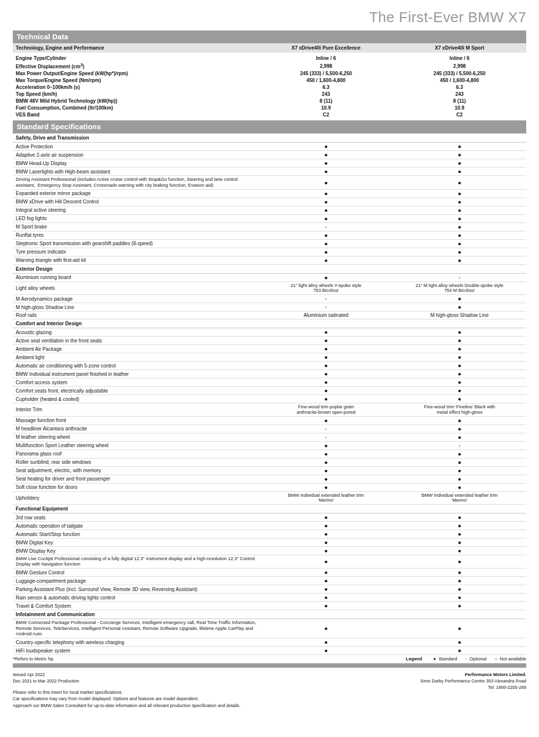The First-Ever BMW X7
| Technical Data |
| Technology, Engine and Performance | X7 xDrive40i Pure Excellence | X7 xDrive40i M Sport |
| Engine Type/Cylinder | Inline / 6 | Inline / 6 |
| Effective Displacement (cm 3 ) | 2,998 | 2,998 |
| Max Power Output/Engine Speed (kW(hp*)/rpm) | 245 (333) / 5,500-6,250 | 245 (333) / 5,500-6,250 |
| Max Torque/Engine Speed (Nm/rpm) | 450 / 1,600-4,800 | 450 / 1,600-4,800 |
| Acceleration 0–100km/h (s) | 6.3 | 6.3 |
| Top Speed (km/h) | 243 | 243 |
| BMW 48V Mild Hybrid Technology (kW(hp)) | 8 (11) | 8 (11) |
| Fuel Consumption, Combined (ltr/100km) | 10.9 | 10.9 |
| VES Band | C2 | C2 |
| Standard Specifications |
| Safety, Drive and Transmission | | |
| Active Protection | ● | ● |
| Adaptive 2-axle air suspension | ● | ● |
| BMW Head-Up Display | ● | ● |
| BMW Laserlights with High-beam assistant | ● | ● |
| Driving Assistant Professional (includes Active cruise control with Stop&Go function, Steering and lane control assistant, Emergency Stop Assistant, Crossroads warning with city braking function, Evasion aid) | ● | ● |
| Expanded exterior mirror package | ● | ● |
| BMW xDrive with Hill Descent Control | ● | ● |
| Integral active steering | ● | ● |
| LED fog lights | ● | ● |
| M Sport brake | ◦ | ● |
| Runflat tyres | ● | ● |
| Steptronic Sport transmission with gearshift paddles (8-speed) | ● | ● |
| Tyre pressure indicator | ● | ● |
| Warning triangle with first-aid kit | ● | ● |
| Exterior Design | | |
| Aluminium running board | ● | ◦ |
| Light alloy wheels | 21" light alloy wheels Y-spoke style 753 Bicolour | 21" M light alloy wheels Double-spoke style 754 M Bicolour |
| M Aerodynamics package | - | ● |
| M high-gloss Shadow Line | ◦ | ● |
| Roof rails | Aluminium satinated | M high-gloss Shadow Line |
| Comfort and Interior Design | | |
| Acoustic glazing | ● | ● |
| Active seat ventilation in the front seats | ● | ● |
| Ambient Air Package | ● | ● |
| Ambient light | ● | ● |
| Automatic air conditioning with 5-zone control | ● | ● |
| BMW Individual instrument panel finished in leather | ● | ● |
| Comfort access system | ● | ● |
| Comfort seats front, electrically adjustable | ● | ● |
| Cupholder (heated & cooled) | ● | ● |
| Interior Trim | Fine-wood trim poplar grain anthracite-brown open-pored | Fine-wood trim 'Fineline' Black with metal effect high-gloss |
| Massage function front | ● | ● |
| M headliner Alcantara anthracite | ◦ | ● |
| M leather steering wheel | ◦ | ● |
| Multifunction Sport Leather steering wheel | ● | - |
| Panorama glass roof | ● | ● |
| Roller sunblind, rear side windows | ● | ● |
| Seat adjustment, electric, with memory | ● | ● |
| Seat heating for driver and front passenger | ● | ● |
| Soft close function for doors | ● | ● |
| Upholstery | BMW Individual extended leather trim 'Merino' | BMW Individual extended leather trim 'Merino' |
| Functional Equipment | | |
| 3rd row seats | ● | ● |
| Automatic operation of tailgate | ● | ● |
| Automatic Start/Stop function | ● | ● |
| BMW Digital Key | ● | ● |
| BMW Display Key | ● | ● |
| BMW Live Cockpit Professional consisting of a fully digital 12.3" instrument display and a high-resolution 12.3" Control Display with Navigation function | ● | ● |
| BMW Gesture Control | ● | ● |
| Luggage-compartment package | ● | ● |
| Parking Assistant Plus (incl. Surround View, Remote 3D view, Reversing Assistant) | ● | ● |
| Rain sensor & automatic driving lights control | ● | ● |
| Travel & Comfort System | ● | ● |
| Infotainment and Communication | | |
| BMW Connected Package Professional - Concierge Services, Intelligent emergency call, Real Time Traffic Information, Remote Services, TeleServices, Intelligent Personal Assistant, Remote Software Upgrade, lifetime Apple CarPlay and Android Auto | ● | ● |
| Country-specific telephony with wireless charging | ● | ● |
| HiFi loudspeaker system | ● | ● |
*Refers to Metric hp.
Legend ● Standard ◦ Optional – Not available
Issued Apr 2022
Dec 2021 to Mar 2022 Production
Please refer to this insert for local market specifications.
Car specifications may vary from model displayed. Options and features are model dependent.
Approach our BMW Sales Consultant for up-to-date information and all relevant production specification and details.
Performance Motors Limited.
Sime Darby Performance Centre 303 Alexandra Road
Tel: 1800-2255-269